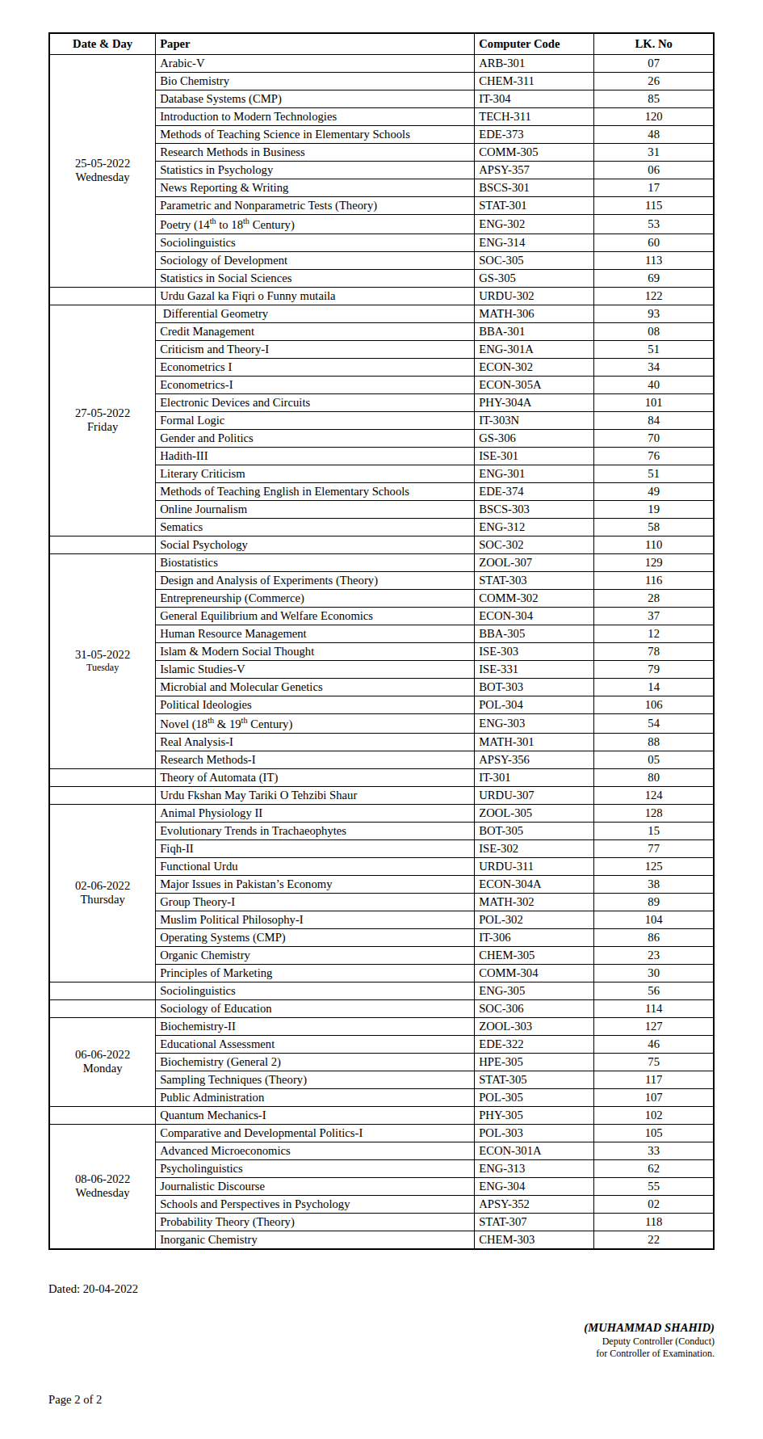| Date & Day | Paper | Computer Code | LK. No |
| --- | --- | --- | --- |
| 25-05-2022 Wednesday | Arabic-V | ARB-301 | 07 |
| Bio Chemistry | CHEM-311 | 26 |
| Database Systems (CMP) | IT-304 | 85 |
| Introduction to Modern Technologies | TECH-311 | 120 |
| Methods of Teaching Science in Elementary Schools | EDE-373 | 48 |
| Research Methods in Business | COMM-305 | 31 |
| Statistics in Psychology | APSY-357 | 06 |
| News Reporting & Writing | BSCS-301 | 17 |
| Parametric and Nonparametric Tests (Theory) | STAT-301 | 115 |
| Poetry (14 th to 18 th Century) | ENG-302 | 53 |
| Sociolinguistics | ENG-314 | 60 |
| Sociology of Development | SOC-305 | 113 |
| Statistics in Social Sciences | GS-305 | 69 |
| | Urdu Gazal ka Fiqri o Funny mutaila | URDU-302 | 122 |
| 27-05-2022 Friday | Differential Geometry | MATH-306 | 93 |
| Credit Management | BBA-301 | 08 |
| Criticism and Theory-I | ENG-301A | 51 |
| Econometrics I | ECON-302 | 34 |
| Econometrics-I | ECON-305A | 40 |
| Electronic Devices and Circuits | PHY-304A | 101 |
| Formal Logic | IT-303N | 84 |
| Gender and Politics | GS-306 | 70 |
| Hadith-III | ISE-301 | 76 |
| Literary Criticism | ENG-301 | 51 |
| Methods of Teaching English in Elementary Schools | EDE-374 | 49 |
| Online Journalism | BSCS-303 | 19 |
| Sematics | ENG-312 | 58 |
| | Social Psychology | SOC-302 | 110 |
| 31-05-2022 Tuesday | Biostatistics | ZOOL-307 | 129 |
| Design and Analysis of Experiments (Theory) | STAT-303 | 116 |
| Entrepreneurship (Commerce) | COMM-302 | 28 |
| General Equilibrium and Welfare Economics | ECON-304 | 37 |
| Human Resource Management | BBA-305 | 12 |
| Islam & Modern Social Thought | ISE-303 | 78 |
| Islamic Studies-V | ISE-331 | 79 |
| Microbial and Molecular Genetics | BOT-303 | 14 |
| Political Ideologies | POL-304 | 106 |
| Novel (18 th & 19 th Century) | ENG-303 | 54 |
| Real Analysis-I | MATH-301 | 88 |
| Research Methods-I | APSY-356 | 05 |
| | Theory of Automata (IT) | IT-301 | 80 |
| | Urdu Fkshan May Tariki O Tehzibi Shaur | URDU-307 | 124 |
| 02-06-2022 Thursday | Animal Physiology II | ZOOL-305 | 128 |
| Evolutionary Trends in Trachaeophytes | BOT-305 | 15 |
| Fiqh-II | ISE-302 | 77 |
| Functional Urdu | URDU-311 | 125 |
| Major Issues in Pakistan’s Economy | ECON-304A | 38 |
| Group Theory-I | MATH-302 | 89 |
| Muslim Political Philosophy-I | POL-302 | 104 |
| Operating Systems (CMP) | IT-306 | 86 |
| Organic Chemistry | CHEM-305 | 23 |
| Principles of Marketing | COMM-304 | 30 |
| | Sociolinguistics | ENG-305 | 56 |
| | Sociology of Education | SOC-306 | 114 |
| 06-06-2022 Monday | Biochemistry-II | ZOOL-303 | 127 |
| Educational Assessment | EDE-322 | 46 |
| Biochemistry (General 2) | HPE-305 | 75 |
| Sampling Techniques (Theory) | STAT-305 | 117 |
| Public Administration | POL-305 | 107 |
| | Quantum Mechanics-I | PHY-305 | 102 |
| 08-06-2022 Wednesday | Comparative and Developmental Politics-I | POL-303 | 105 |
| Advanced Microeconomics | ECON-301A | 33 |
| Psycholinguistics | ENG-313 | 62 |
| Journalistic Discourse | ENG-304 | 55 |
| Schools and Perspectives in Psychology | APSY-352 | 02 |
| Probability Theory (Theory) | STAT-307 | 118 |
| Inorganic Chemistry | CHEM-303 | 22 |
Dated: 20-04-2022
(MUHAMMAD SHAHID)
Deputy Controller (Conduct)
for Controller of Examination.
Page 2 of 2